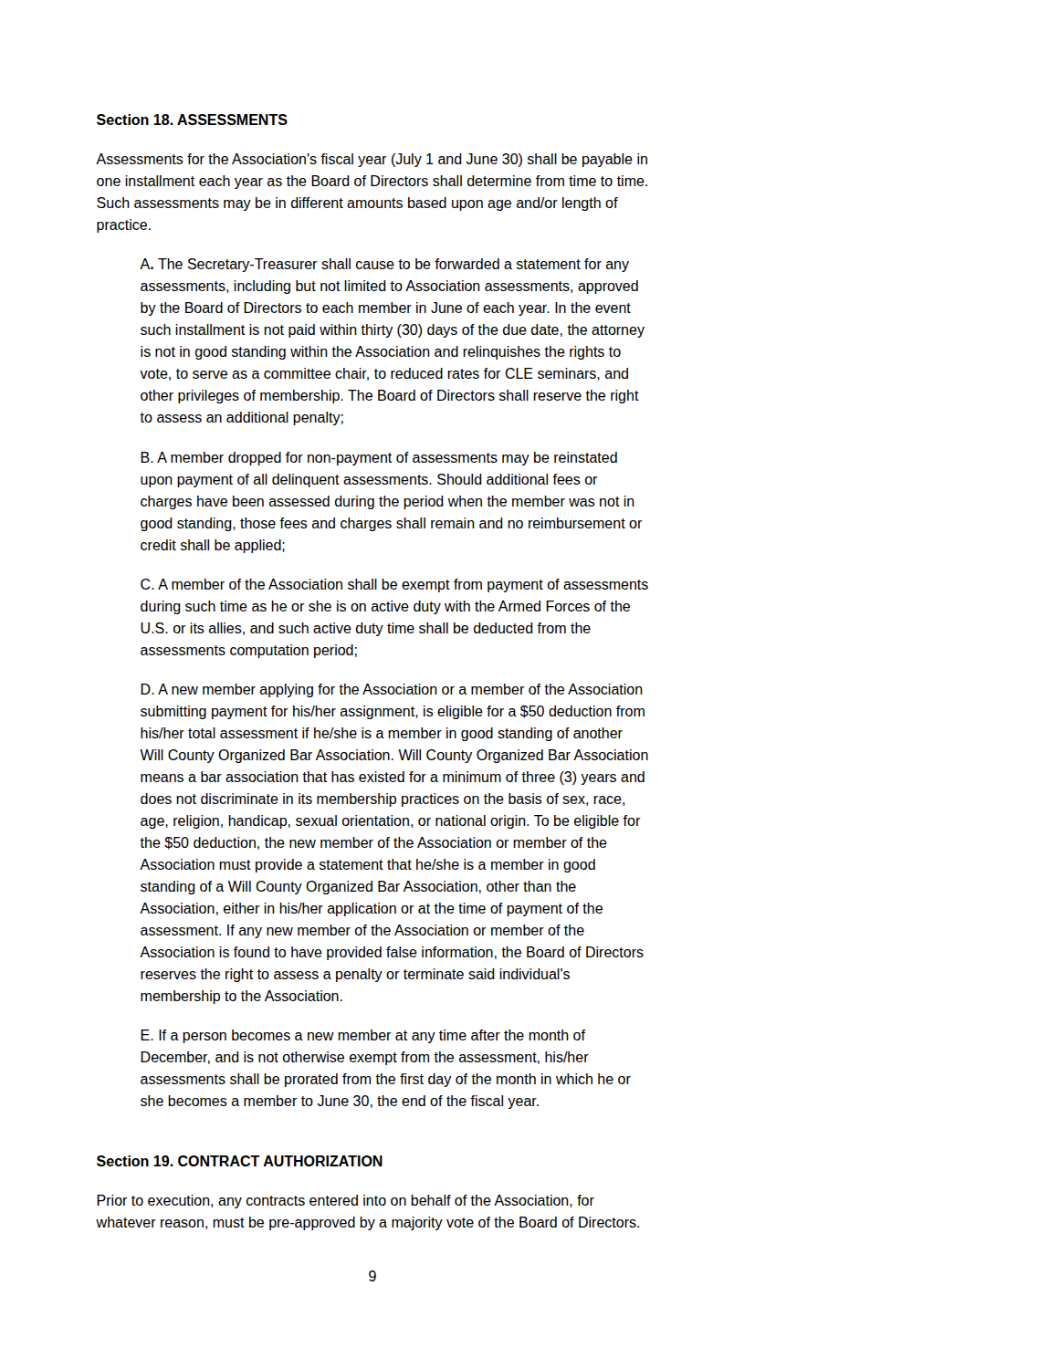Section 18. ASSESSMENTS
Assessments for the Association's fiscal year (July 1 and June 30) shall be payable in one installment each year as the Board of Directors shall determine from time to time. Such assessments may be in different amounts based upon age and/or length of practice.
A. The Secretary-Treasurer shall cause to be forwarded a statement for any assessments, including but not limited to Association assessments, approved by the Board of Directors to each member in June of each year. In the event such installment is not paid within thirty (30) days of the due date, the attorney is not in good standing within the Association and relinquishes the rights to vote, to serve as a committee chair, to reduced rates for CLE seminars, and other privileges of membership. The Board of Directors shall reserve the right to assess an additional penalty;
B. A member dropped for non-payment of assessments may be reinstated upon payment of all delinquent assessments. Should additional fees or charges have been assessed during the period when the member was not in good standing, those fees and charges shall remain and no reimbursement or credit shall be applied;
C. A member of the Association shall be exempt from payment of assessments during such time as he or she is on active duty with the Armed Forces of the U.S. or its allies, and such active duty time shall be deducted from the assessments computation period;
D. A new member applying for the Association or a member of the Association submitting payment for his/her assignment, is eligible for a $50 deduction from his/her total assessment if he/she is a member in good standing of another Will County Organized Bar Association. Will County Organized Bar Association means a bar association that has existed for a minimum of three (3) years and does not discriminate in its membership practices on the basis of sex, race, age, religion, handicap, sexual orientation, or national origin. To be eligible for the $50 deduction, the new member of the Association or member of the Association must provide a statement that he/she is a member in good standing of a Will County Organized Bar Association, other than the Association, either in his/her application or at the time of payment of the assessment. If any new member of the Association or member of the Association is found to have provided false information, the Board of Directors reserves the right to assess a penalty or terminate said individual's membership to the Association.
E. If a person becomes a new member at any time after the month of December, and is not otherwise exempt from the assessment, his/her assessments shall be prorated from the first day of the month in which he or she becomes a member to June 30, the end of the fiscal year.
Section 19. CONTRACT AUTHORIZATION
Prior to execution, any contracts entered into on behalf of the Association, for whatever reason, must be pre-approved by a majority vote of the Board of Directors.
9